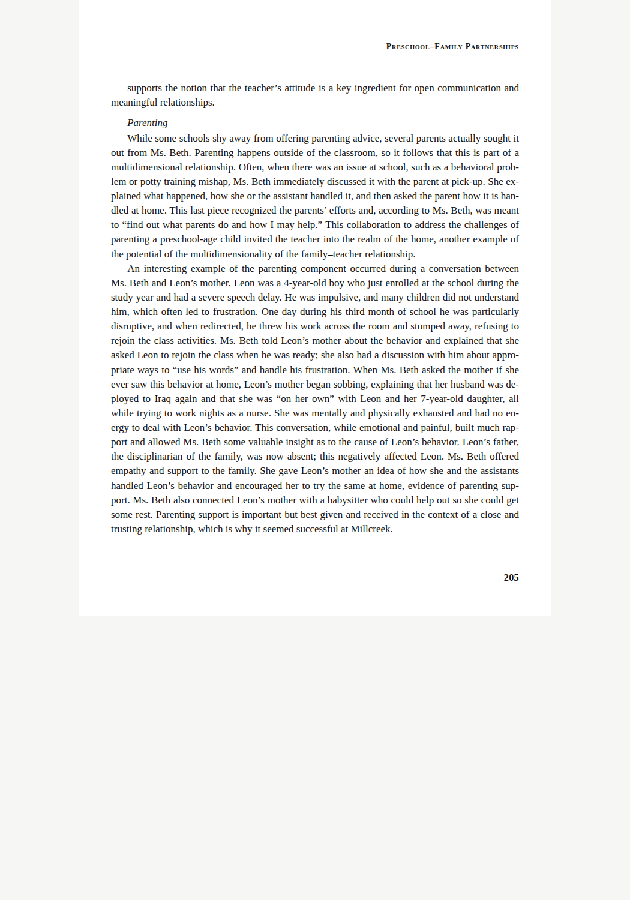Preschool–Family Partnerships
supports the notion that the teacher’s attitude is a key ingredient for open communication and meaningful relationships.
Parenting
While some schools shy away from offering parenting advice, several parents actually sought it out from Ms. Beth. Parenting happens outside of the classroom, so it follows that this is part of a multidimensional relationship. Often, when there was an issue at school, such as a behavioral problem or potty training mishap, Ms. Beth immediately discussed it with the parent at pick-up. She explained what happened, how she or the assistant handled it, and then asked the parent how it is handled at home. This last piece recognized the parents’ efforts and, according to Ms. Beth, was meant to “find out what parents do and how I may help.” This collaboration to address the challenges of parenting a preschool-age child invited the teacher into the realm of the home, another example of the potential of the multidimensionality of the family–teacher relationship.
An interesting example of the parenting component occurred during a conversation between Ms. Beth and Leon’s mother. Leon was a 4-year-old boy who just enrolled at the school during the study year and had a severe speech delay. He was impulsive, and many children did not understand him, which often led to frustration. One day during his third month of school he was particularly disruptive, and when redirected, he threw his work across the room and stomped away, refusing to rejoin the class activities. Ms. Beth told Leon’s mother about the behavior and explained that she asked Leon to rejoin the class when he was ready; she also had a discussion with him about appropriate ways to “use his words” and handle his frustration. When Ms. Beth asked the mother if she ever saw this behavior at home, Leon’s mother began sobbing, explaining that her husband was deployed to Iraq again and that she was “on her own” with Leon and her 7-year-old daughter, all while trying to work nights as a nurse. She was mentally and physically exhausted and had no energy to deal with Leon’s behavior. This conversation, while emotional and painful, built much rapport and allowed Ms. Beth some valuable insight as to the cause of Leon’s behavior. Leon’s father, the disciplinarian of the family, was now absent; this negatively affected Leon. Ms. Beth offered empathy and support to the family. She gave Leon’s mother an idea of how she and the assistants handled Leon’s behavior and encouraged her to try the same at home, evidence of parenting support. Ms. Beth also connected Leon’s mother with a babysitter who could help out so she could get some rest. Parenting support is important but best given and received in the context of a close and trusting relationship, which is why it seemed successful at Millcreek.
205